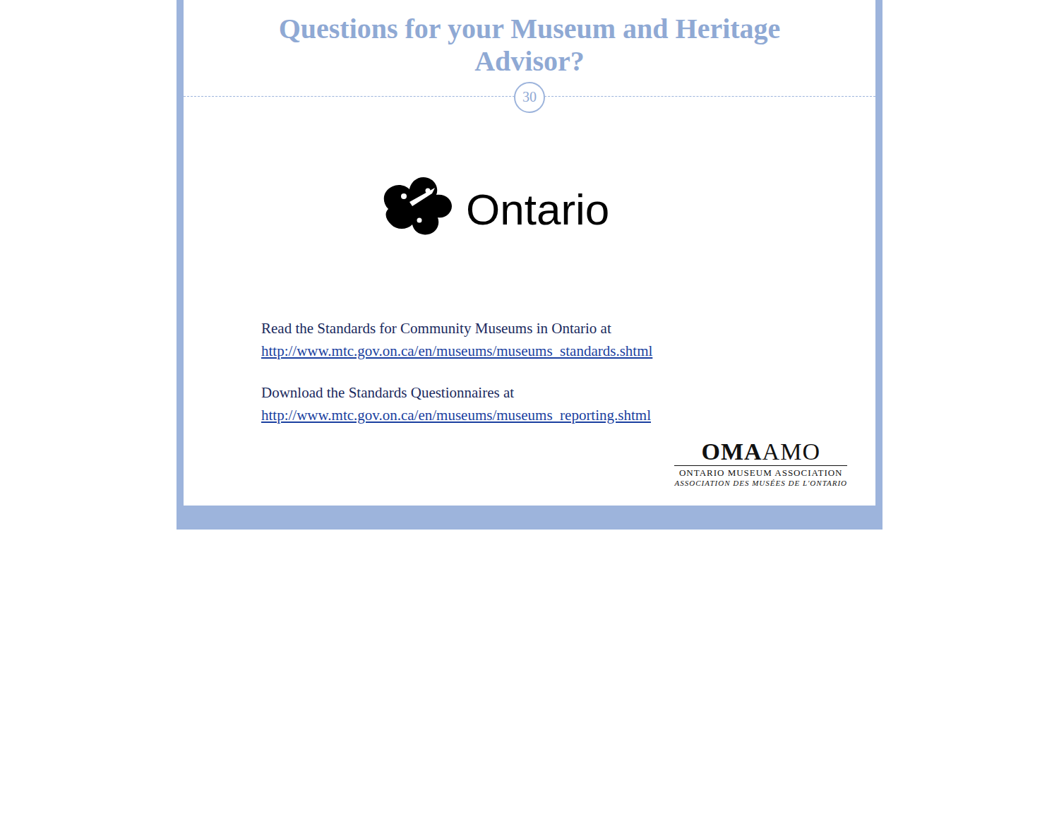Questions for your Museum and Heritage
Advisor?
30
Ontario
Read the Standards for Community Museums in Ontario at
http://www.mtc.gov.on.ca/en/museums/museums_standards.shtml
Download the Standards Questionnaires at
http://www.mtc.gov.on.ca/en/museums/museums_reporting.shtml
OMA AMO
ONTARIO MUSEUM ASSOCIATION
ASSOCIATION DES MUSÉES DE L'ONTARIO